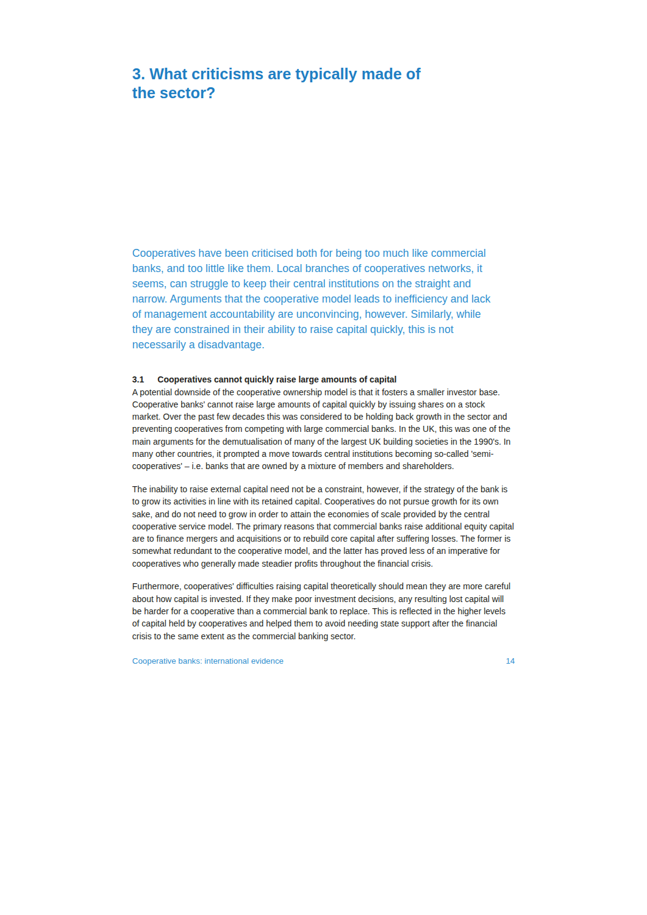3. What criticisms are typically made of the sector?
Cooperatives have been criticised both for being too much like commercial banks, and too little like them. Local branches of cooperatives networks, it seems, can struggle to keep their central institutions on the straight and narrow. Arguments that the cooperative model leads to inefficiency and lack of management accountability are unconvincing, however. Similarly, while they are constrained in their ability to raise capital quickly, this is not necessarily a disadvantage.
3.1 Cooperatives cannot quickly raise large amounts of capital
A potential downside of the cooperative ownership model is that it fosters a smaller investor base. Cooperative banks' cannot raise large amounts of capital quickly by issuing shares on a stock market. Over the past few decades this was considered to be holding back growth in the sector and preventing cooperatives from competing with large commercial banks. In the UK, this was one of the main arguments for the demutualisation of many of the largest UK building societies in the 1990's. In many other countries, it prompted a move towards central institutions becoming so-called 'semi-cooperatives' – i.e. banks that are owned by a mixture of members and shareholders.
The inability to raise external capital need not be a constraint, however, if the strategy of the bank is to grow its activities in line with its retained capital. Cooperatives do not pursue growth for its own sake, and do not need to grow in order to attain the economies of scale provided by the central cooperative service model. The primary reasons that commercial banks raise additional equity capital are to finance mergers and acquisitions or to rebuild core capital after suffering losses. The former is somewhat redundant to the cooperative model, and the latter has proved less of an imperative for cooperatives who generally made steadier profits throughout the financial crisis.
Furthermore, cooperatives' difficulties raising capital theoretically should mean they are more careful about how capital is invested. If they make poor investment decisions, any resulting lost capital will be harder for a cooperative than a commercial bank to replace. This is reflected in the higher levels of capital held by cooperatives and helped them to avoid needing state support after the financial crisis to the same extent as the commercial banking sector.
Cooperative banks: international evidence 14